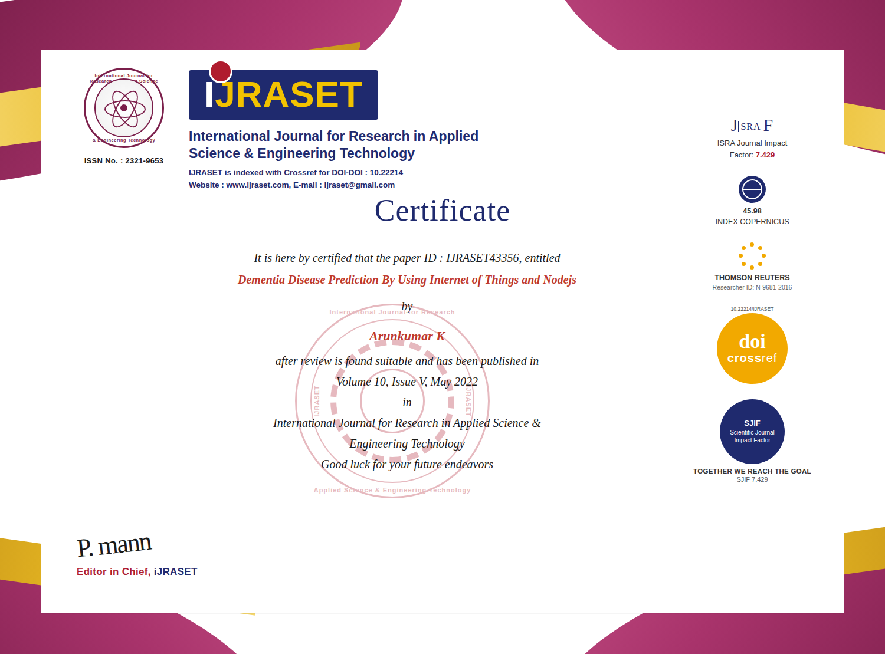International Journal for Research in Applied Science
& Engineering Technology
ISSN No. : 2321-9653
IJRASET
International Journal for Research in Applied Science & Engineering Technology
IJRASET is indexed with Crossref for DOI-DOI : 10.22214
Website : www.ijraset.com, E-mail : ijraset@gmail.com
JSRAF
ISRA Journal Impact
Factor: 7.429
45.98
INDEX COPERNICUS
THOMSON REUTERS
Researcher ID: N-9681-2016
10.22214/IJRASET
doi
crossref
SJIF
Scientific Journal Impact Factor
TOGETHER WE REACH THE GOAL
SJIF 7.429
Certificate
International Journal for Research
Applied Science & Engineering Technology
IJRASET
IJRASET
It is here by certified that the paper ID : IJRASET43356, entitled Dementia Disease Prediction By Using Internet of Things and Nodejs by Arunkumar K after review is found suitable and has been published in
Volume 10, Issue V, May 2022
in
International Journal for Research in Applied Science &
Engineering Technology
Good luck for your future endeavors
P. mann
Editor in Chief, iJRASET